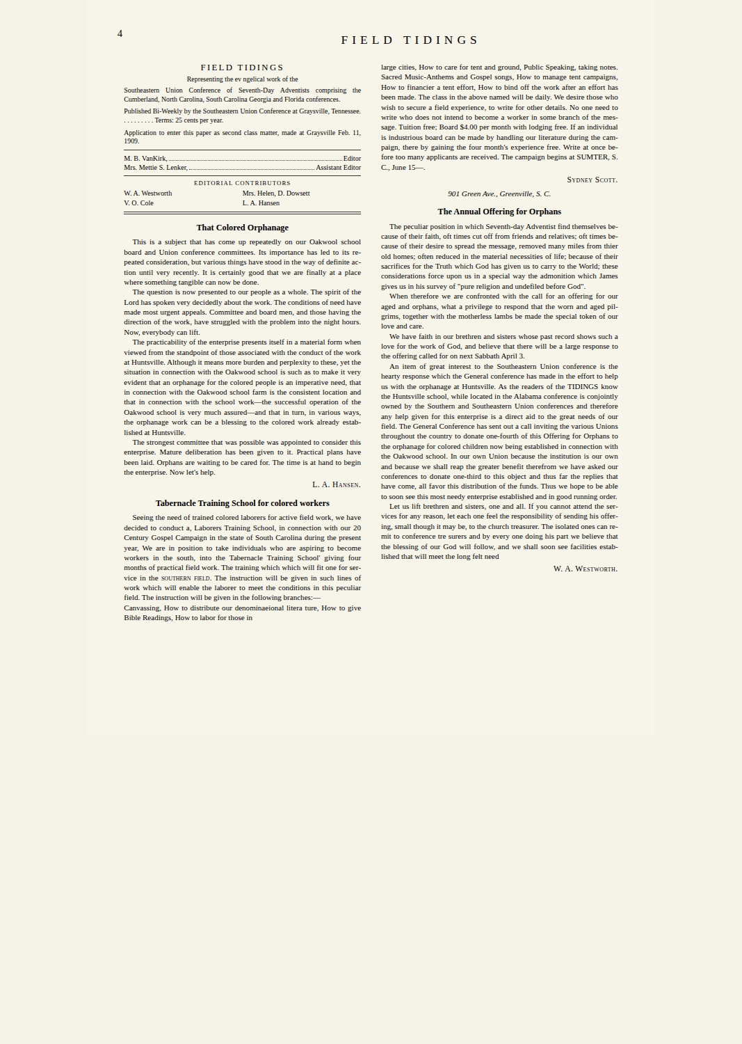4
FIELD TIDINGS
FIELD TIDINGS
Representing the ev ngelical work of the
Southeastern Union Conference of Seventh-Day Adventists comprising the Cumberland, North Carolina, South Carolina Georgia and Florida conferences.
Published Bi-Weekly by the Southeastern Union Conference at Graysville, Tennessee. . . . . . . . . . Terms: 25 cents per year.
Application to enter this paper as second class matter, made at Graysville Feb. 11, 1909.
M. B. VanKirk, Editor
Mrs. Mettie S. Lenker, Assistant Editor
EDITORIAL CONTRIBUTORS
W. A. Westworth Mrs. Helen, D. Dowsett
V. O. Cole L. A. Hansen
That Colored Orphanage
This is a subject that has come up repeatedly on our Oakwool school board and Union conference committees. Its importance has led to its repeated consideration, but various things have stood in the way of definite action until very recently. It is certainly good that we are finally at a place where something tangible can now be done.
The question is now presented to our people as a whole. The spirit of the Lord has spoken very decidedly about the work. The conditions of need have made most urgent appeals. Committee and board men, and those having the direction of the work, have struggled with the problem into the night hours. Now, everybody can lift.
The practicability of the enterprise presents itself in a material form when viewed from the standpoint of those associated with the conduct of the work at Huntsville. Although it means more burden and perplexity to these, yet the situation in connection with the Oakwood school is such as to make it very evident that an orphanage for the colored people is an imperative need, that in connection with the Oakwood school farm is the consistent location and that in connection with the school work—the successful operation of the Oakwood school is very much assured—and that in turn, in various ways, the orphanage work can be a blessing to the colored work already established at Huntsville.
The strongest committee that was possible was appointed to consider this enterprise. Mature deliberation has been given to it. Practical plans have been laid. Orphans are waiting to be cared for. The time is at hand to begin the enterprise. Now let's help.
L. A. Hansen.
Tabernacle Training School for colored workers
Seeing the need of trained colored laborers for active field work, we have decided to conduct a, Laborers Training School, in connection with our 20 Century Gospel Campaign in the state of South Carolina during the present year, We are in position to take individuals who are aspiring to become workers in the south, into the Tabernacle Training School' giving four months of practical field work. The training which which will fit one for service in the southern field. The instruction will be given in such lines of work which will enable the laborer to meet the conditions in this peculiar field. The instruction will be given in the following branches:—
Canvassing, How to distribute our denominaeional litera ture, How to give Bible Readings, How to labor for those in
large cities, How to care for tent and ground, Public Speaking, taking notes. Sacred Music-Anthems and Gospel songs, How to manage tent campaigns, How to financier a tent effort, How to bind off the work after an effort has been made. The class in the above named will be daily. We desire those who wish to secure a field experience, to write for other details. No one need to write who does not intend to become a worker in some branch of the message. Tuition free; Board $4.00 per month with lodging free. If an individual is industrious board can be made by handling our literature during the campaign, there by gaining the four month's experience free. Write at once before too many applicants are received. The campaign begins at SUMTER, S. C., June 15—.
Sydney Scott.
901 Green Ave., Greenville, S. C.
The Annual Offering for Orphans
The peculiar position in which Seventh-day Adventist find themselves because of their faith, oft times cut off from friends and relatives; oft times because of their desire to spread the message, removed many miles from thier old homes; often reduced in the material necessities of life; because of their sacrifices for the Truth which God has given us to carry to the World; these considerations force upon us in a special way the admonition which James gives us in his survey of "pure religion and undefiled before God".
When therefore we are confronted with the call for an offering for our aged and orphans, what a privilege to respond that the worn and aged pilgrims, together with the motherless lambs be made the special token of our love and care.
We have faith in our brethren and sisters whose past record shows such a love for the work of God, and believe that there will be a large response to the offering called for on next Sabbath April 3.
An item of great interest to the Southeastern Union conference is the hearty response which the General conference has made in the effort to help us with the orphanage at Huntsville. As the readers of the TIDINGS know the Huntsville school, while located in the Alabama conference is conjointly owned by the Southern and Southeastern Union conferences and therefore any help given for this enterprise is a direct aid to the great needs of our field. The General Conference has sent out a call inviting the various Unions throughout the country to donate one-fourth of this Offering for Orphans to the orphanage for colored children now being established in connection with the Oakwood school. In our own Union because the institution is our own and because we shall reap the greater benefit therefrom we have asked our conferences to donate one-third to this object and thus far the replies that have come, all favor this distribution of the funds. Thus we hope to be able to soon see this most needy enterprise established and in good running order.
Let us lift brethren and sisters, one and all. If you cannot attend the services for any reason, let each one feel the responsibility of sending his offering, small though it may be, to the church treasurer. The isolated ones can remit to conference tre surers and by every one doing his part we believe that the blessing of our God will follow, and we shall soon see facilities established that will meet the long felt need
W. A. Westworth.